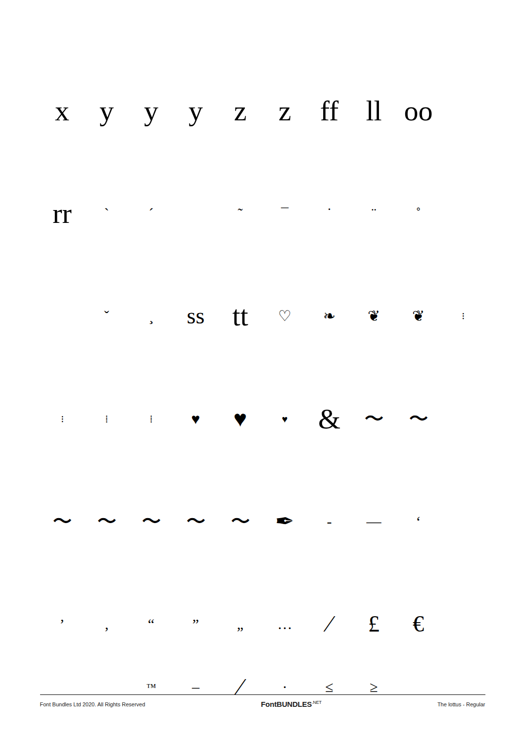x
y
y
y
z
z
ff
ll
oo
rr
`
´
˜
¯
˙
¨
˚
ˇ
¸
ss
tt
♡
❧
❦
❦
⁝
⁝
⁞
⁞
♥
♥
♥
&
〜
〜
〜
〜
〜
〜
〜
✒
-
—
‘
’
‚
“
”
„
…
⁄
£
€
™
–
⁄
·
≤
≥
Font Bundles Ltd 2020. All Rights Reserved
FontBUNDLES.NET
The lottus - Regular